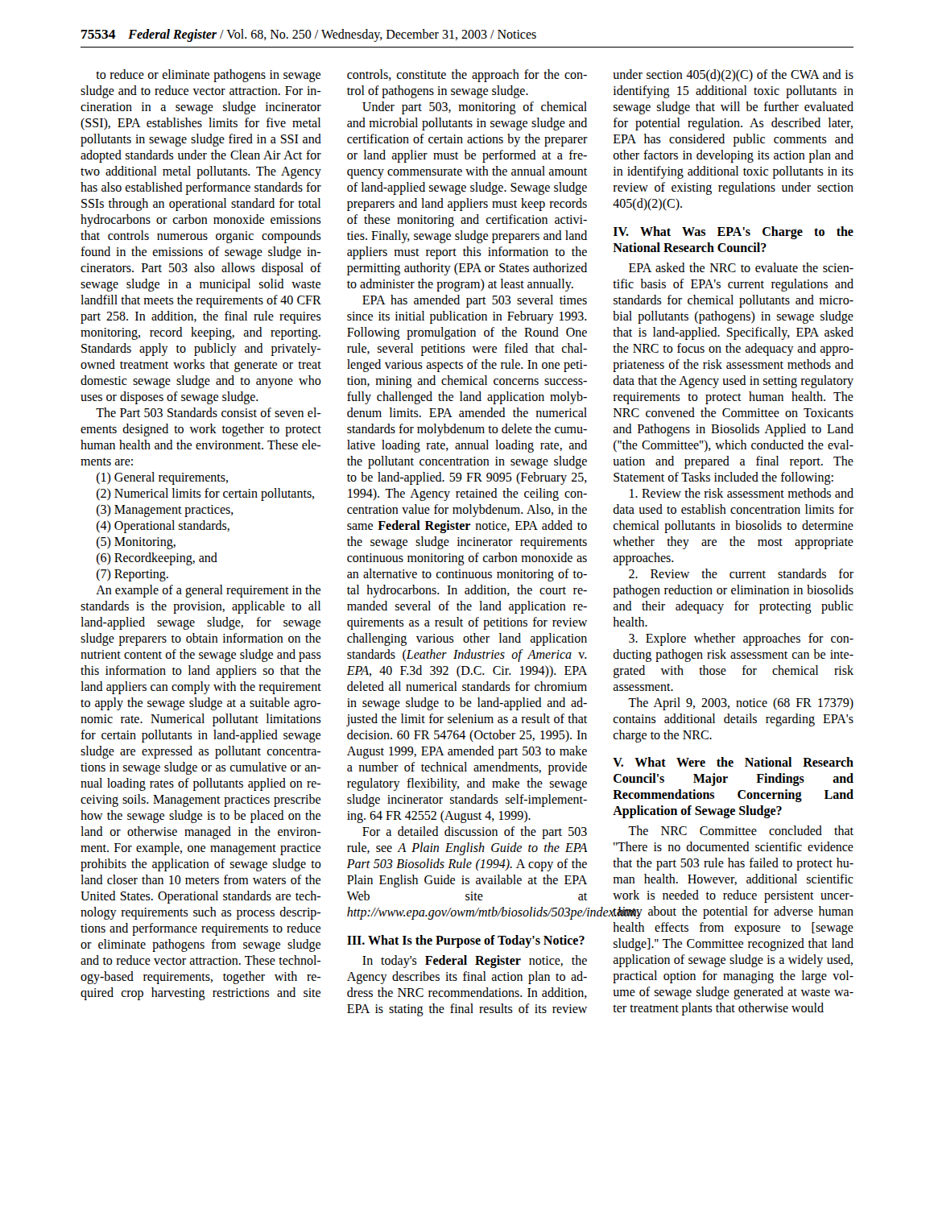75534 Federal Register / Vol. 68, No. 250 / Wednesday, December 31, 2003 / Notices
to reduce or eliminate pathogens in sewage sludge and to reduce vector attraction. For incineration in a sewage sludge incinerator (SSI), EPA establishes limits for five metal pollutants in sewage sludge fired in a SSI and adopted standards under the Clean Air Act for two additional metal pollutants. The Agency has also established performance standards for SSIs through an operational standard for total hydrocarbons or carbon monoxide emissions that controls numerous organic compounds found in the emissions of sewage sludge incinerators. Part 503 also allows disposal of sewage sludge in a municipal solid waste landfill that meets the requirements of 40 CFR part 258. In addition, the final rule requires monitoring, record keeping, and reporting. Standards apply to publicly and privately-owned treatment works that generate or treat domestic sewage sludge and to anyone who uses or disposes of sewage sludge.
The Part 503 Standards consist of seven elements designed to work together to protect human health and the environment. These elements are:
(1) General requirements,
(2) Numerical limits for certain pollutants,
(3) Management practices,
(4) Operational standards,
(5) Monitoring,
(6) Recordkeeping, and
(7) Reporting.
An example of a general requirement in the standards is the provision, applicable to all land-applied sewage sludge, for sewage sludge preparers to obtain information on the nutrient content of the sewage sludge and pass this information to land appliers so that the land appliers can comply with the requirement to apply the sewage sludge at a suitable agronomic rate. Numerical pollutant limitations for certain pollutants in land-applied sewage sludge are expressed as pollutant concentrations in sewage sludge or as cumulative or annual loading rates of pollutants applied on receiving soils. Management practices prescribe how the sewage sludge is to be placed on the land or otherwise managed in the environment. For example, one management practice prohibits the application of sewage sludge to land closer than 10 meters from waters of the United States. Operational standards are technology requirements such as process descriptions and performance requirements to reduce or eliminate pathogens from sewage sludge and to reduce vector attraction. These technology-based requirements, together with required crop harvesting restrictions and site controls, constitute the approach for the control of pathogens in sewage sludge.
Under part 503, monitoring of chemical and microbial pollutants in sewage sludge and certification of certain actions by the preparer or land applier must be performed at a frequency commensurate with the annual amount of land-applied sewage sludge. Sewage sludge preparers and land appliers must keep records of these monitoring and certification activities. Finally, sewage sludge preparers and land appliers must report this information to the permitting authority (EPA or States authorized to administer the program) at least annually.
EPA has amended part 503 several times since its initial publication in February 1993. Following promulgation of the Round One rule, several petitions were filed that challenged various aspects of the rule. In one petition, mining and chemical concerns successfully challenged the land application molybdenum limits. EPA amended the numerical standards for molybdenum to delete the cumulative loading rate, annual loading rate, and the pollutant concentration in sewage sludge to be land-applied. 59 FR 9095 (February 25, 1994). The Agency retained the ceiling concentration value for molybdenum. Also, in the same Federal Register notice, EPA added to the sewage sludge incinerator requirements continuous monitoring of carbon monoxide as an alternative to continuous monitoring of total hydrocarbons. In addition, the court remanded several of the land application requirements as a result of petitions for review challenging various other land application standards (Leather Industries of America v. EPA, 40 F.3d 392 (D.C. Cir. 1994)). EPA deleted all numerical standards for chromium in sewage sludge to be land-applied and adjusted the limit for selenium as a result of that decision. 60 FR 54764 (October 25, 1995). In August 1999, EPA amended part 503 to make a number of technical amendments, provide regulatory flexibility, and make the sewage sludge incinerator standards self-implementing. 64 FR 42552 (August 4, 1999).
For a detailed discussion of the part 503 rule, see A Plain English Guide to the EPA Part 503 Biosolids Rule (1994). A copy of the Plain English Guide is available at the EPA Web site at http://www.epa.gov/owm/mtb/biosolids/503pe/index.htm.
III. What Is the Purpose of Today's Notice?
In today's Federal Register notice, the Agency describes its final action plan to address the NRC recommendations. In addition, EPA is stating the final results of its review under section 405(d)(2)(C) of the CWA and is identifying 15 additional toxic pollutants in sewage sludge that will be further evaluated for potential regulation. As described later, EPA has considered public comments and other factors in developing its action plan and in identifying additional toxic pollutants in its review of existing regulations under section 405(d)(2)(C).
IV. What Was EPA's Charge to the National Research Council?
EPA asked the NRC to evaluate the scientific basis of EPA's current regulations and standards for chemical pollutants and microbial pollutants (pathogens) in sewage sludge that is land-applied. Specifically, EPA asked the NRC to focus on the adequacy and appropriateness of the risk assessment methods and data that the Agency used in setting regulatory requirements to protect human health. The NRC convened the Committee on Toxicants and Pathogens in Biosolids Applied to Land (''the Committee''), which conducted the evaluation and prepared a final report. The Statement of Tasks included the following:
1. Review the risk assessment methods and data used to establish concentration limits for chemical pollutants in biosolids to determine whether they are the most appropriate approaches.
2. Review the current standards for pathogen reduction or elimination in biosolids and their adequacy for protecting public health.
3. Explore whether approaches for conducting pathogen risk assessment can be integrated with those for chemical risk assessment.
The April 9, 2003, notice (68 FR 17379) contains additional details regarding EPA's charge to the NRC.
V. What Were the National Research Council's Major Findings and Recommendations Concerning Land Application of Sewage Sludge?
The NRC Committee concluded that ''There is no documented scientific evidence that the part 503 rule has failed to protect human health. However, additional scientific work is needed to reduce persistent uncertainty about the potential for adverse human health effects from exposure to [sewage sludge].'' The Committee recognized that land application of sewage sludge is a widely used, practical option for managing the large volume of sewage sludge generated at waste water treatment plants that otherwise would